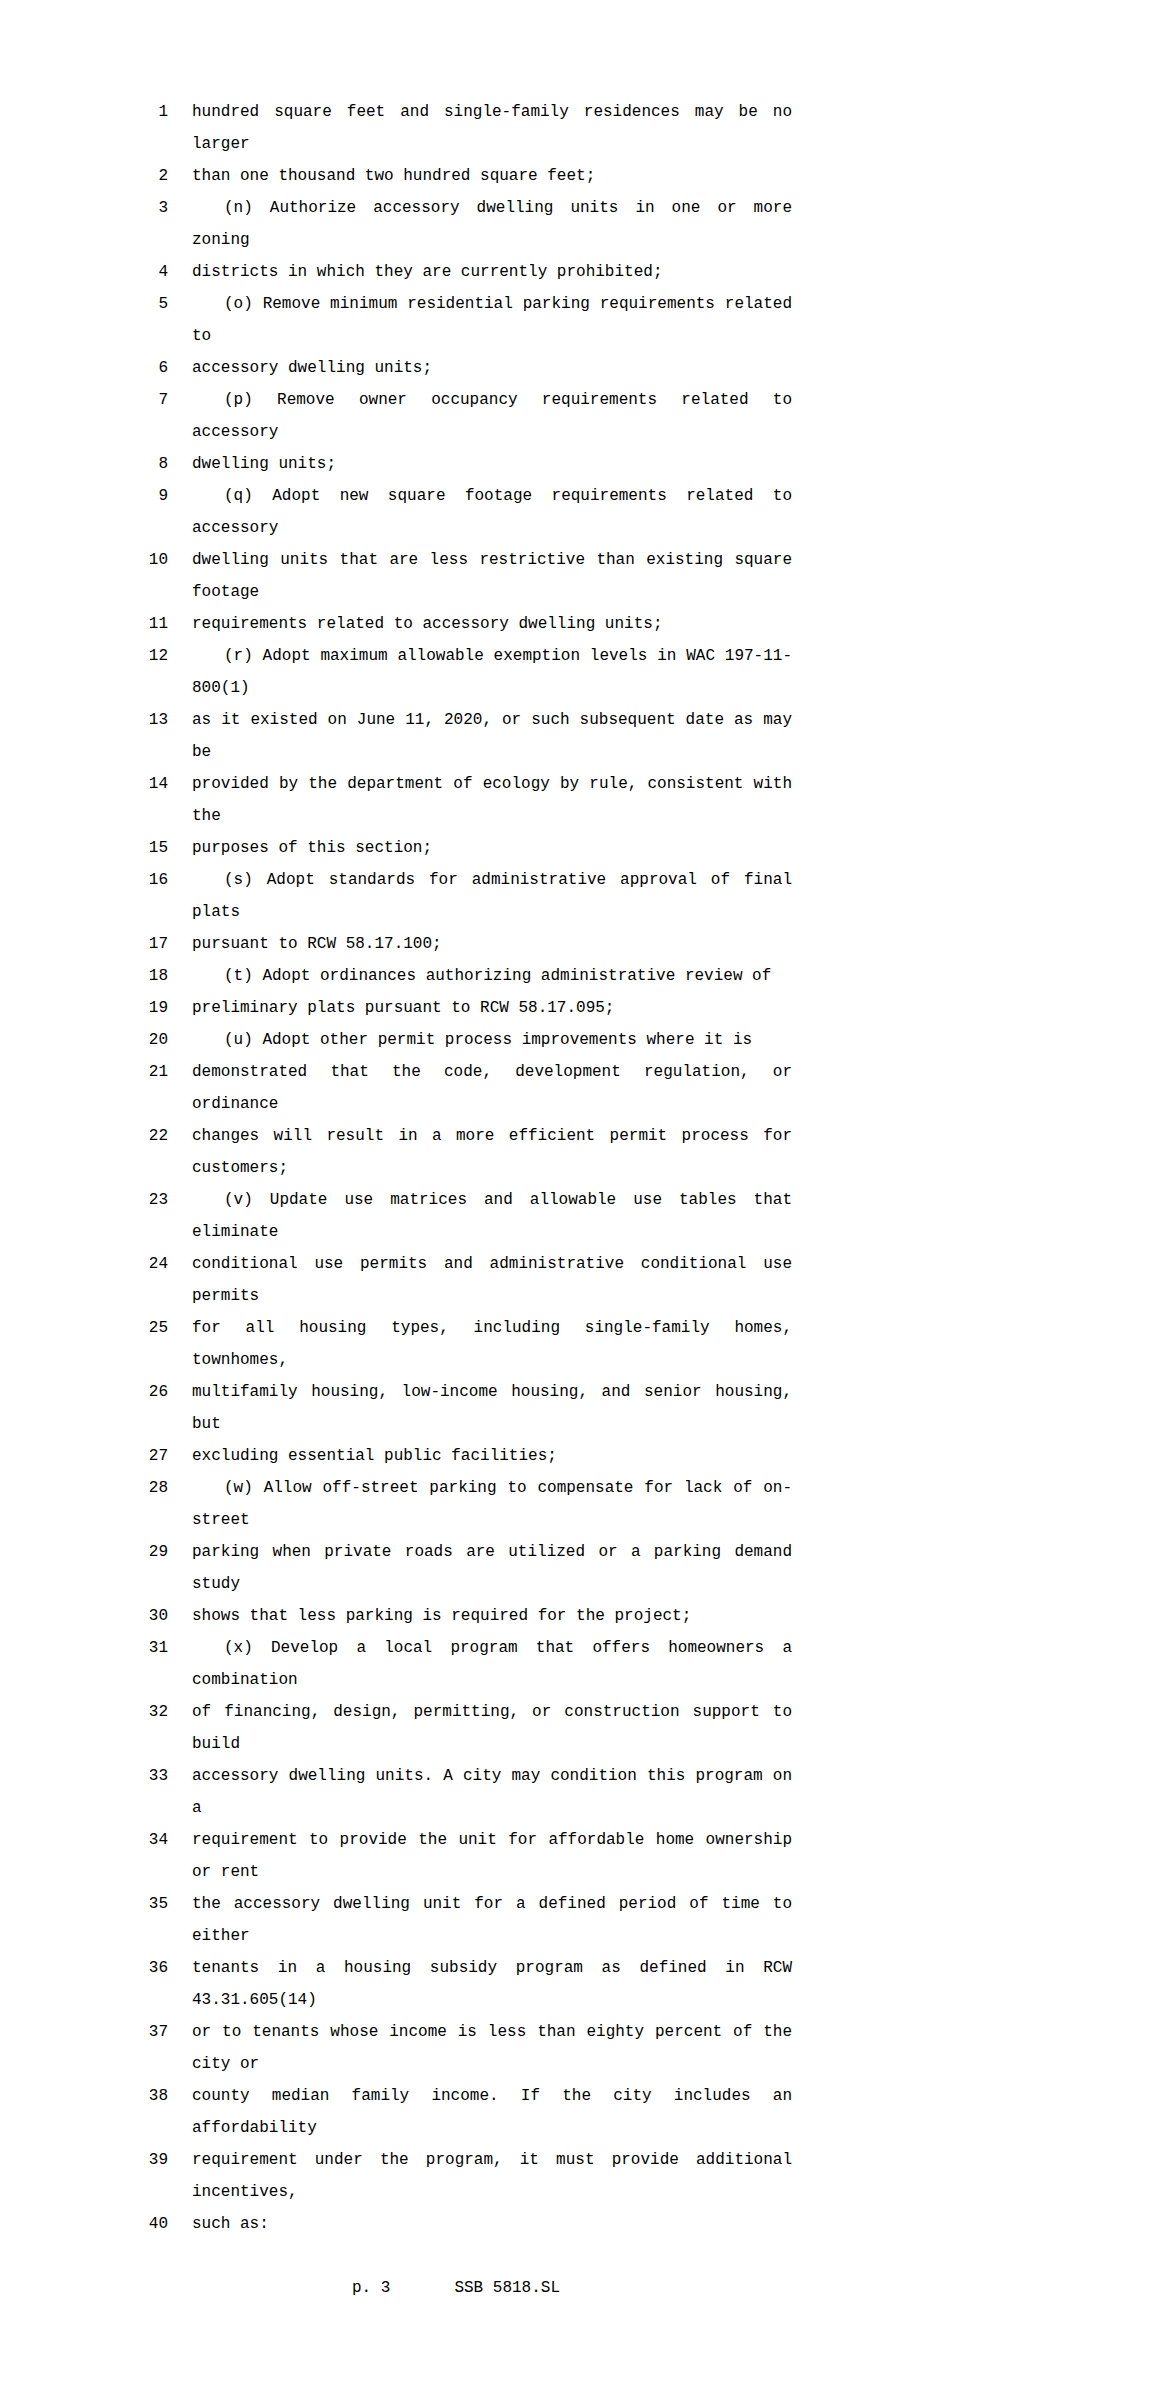1 hundred square feet and single-family residences may be no larger
2 than one thousand two hundred square feet;
3(n) Authorize accessory dwelling units in one or more zoning
4 districts in which they are currently prohibited;
5(o) Remove minimum residential parking requirements related to
6 accessory dwelling units;
7(p) Remove owner occupancy requirements related to accessory
8 dwelling units;
9(q) Adopt new square footage requirements related to accessory
10 dwelling units that are less restrictive than existing square footage
11 requirements related to accessory dwelling units;
12(r) Adopt maximum allowable exemption levels in WAC 197-11-800(1)
13 as it existed on June 11, 2020, or such subsequent date as may be
14 provided by the department of ecology by rule, consistent with the
15 purposes of this section;
16(s) Adopt standards for administrative approval of final plats
17 pursuant to RCW 58.17.100;
18(t) Adopt ordinances authorizing administrative review of
19 preliminary plats pursuant to RCW 58.17.095;
20(u) Adopt other permit process improvements where it is
21 demonstrated that the code, development regulation, or ordinance
22 changes will result in a more efficient permit process for customers;
23(v) Update use matrices and allowable use tables that eliminate
24 conditional use permits and administrative conditional use permits
25 for all housing types, including single-family homes, townhomes,
26 multifamily housing, low-income housing, and senior housing, but
27 excluding essential public facilities;
28(w) Allow off-street parking to compensate for lack of on-street
29 parking when private roads are utilized or a parking demand study
30 shows that less parking is required for the project;
31(x) Develop a local program that offers homeowners a combination
32 of financing, design, permitting, or construction support to build
33 accessory dwelling units. A city may condition this program on a
34 requirement to provide the unit for affordable home ownership or rent
35 the accessory dwelling unit for a defined period of time to either
36 tenants in a housing subsidy program as defined in RCW 43.31.605(14)
37 or to tenants whose income is less than eighty percent of the city or
38 county median family income. If the city includes an affordability
39 requirement under the program, it must provide additional incentives,
40 such as:
p. 3 SSB 5818.SL